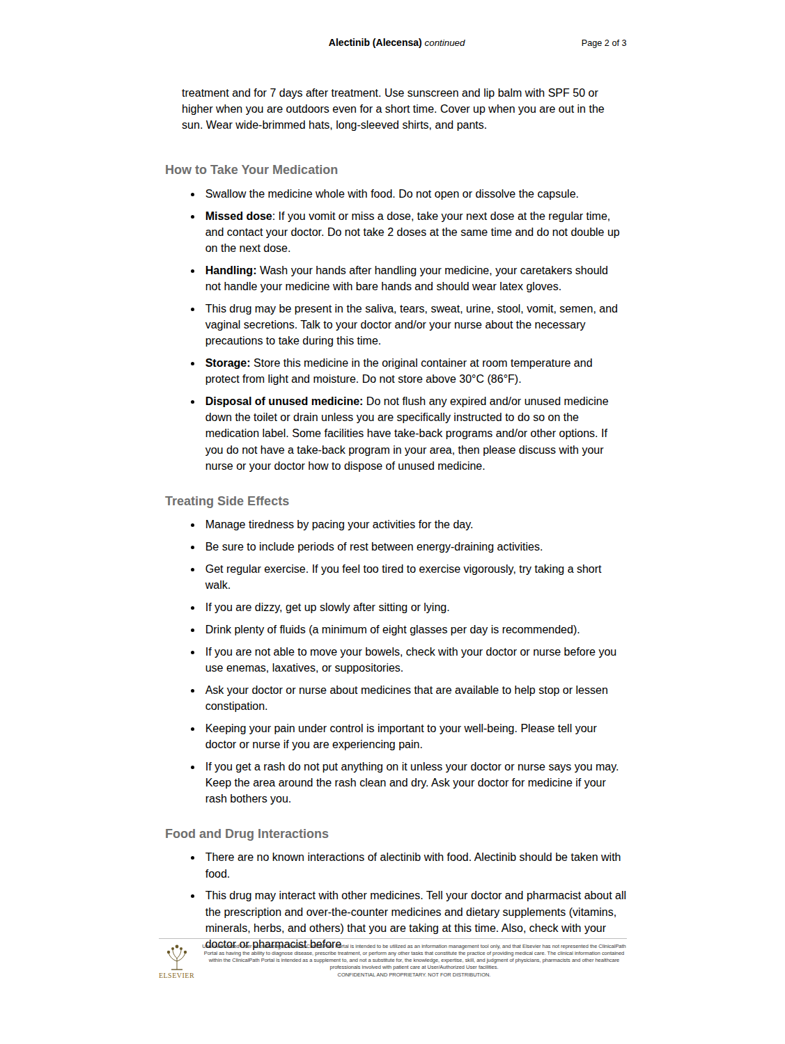Alectinib (Alecensa) continued
Page 2 of 3
treatment and for 7 days after treatment. Use sunscreen and lip balm with SPF 50 or higher when you are outdoors even for a short time. Cover up when you are out in the sun. Wear wide-brimmed hats, long-sleeved shirts, and pants.
How to Take Your Medication
Swallow the medicine whole with food. Do not open or dissolve the capsule.
Missed dose: If you vomit or miss a dose, take your next dose at the regular time, and contact your doctor. Do not take 2 doses at the same time and do not double up on the next dose.
Handling: Wash your hands after handling your medicine, your caretakers should not handle your medicine with bare hands and should wear latex gloves.
This drug may be present in the saliva, tears, sweat, urine, stool, vomit, semen, and vaginal secretions. Talk to your doctor and/or your nurse about the necessary precautions to take during this time.
Storage: Store this medicine in the original container at room temperature and protect from light and moisture. Do not store above 30°C (86°F).
Disposal of unused medicine: Do not flush any expired and/or unused medicine down the toilet or drain unless you are specifically instructed to do so on the medication label. Some facilities have take-back programs and/or other options. If you do not have a take-back program in your area, then please discuss with your nurse or your doctor how to dispose of unused medicine.
Treating Side Effects
Manage tiredness by pacing your activities for the day.
Be sure to include periods of rest between energy-draining activities.
Get regular exercise. If you feel too tired to exercise vigorously, try taking a short walk.
If you are dizzy, get up slowly after sitting or lying.
Drink plenty of fluids (a minimum of eight glasses per day is recommended).
If you are not able to move your bowels, check with your doctor or nurse before you use enemas, laxatives, or suppositories.
Ask your doctor or nurse about medicines that are available to help stop or lessen constipation.
Keeping your pain under control is important to your well-being. Please tell your doctor or nurse if you are experiencing pain.
If you get a rash do not put anything on it unless your doctor or nurse says you may. Keep the area around the rash clean and dry. Ask your doctor for medicine if your rash bothers you.
Food and Drug Interactions
There are no known interactions of alectinib with food. Alectinib should be taken with food.
This drug may interact with other medicines. Tell your doctor and pharmacist about all the prescription and over-the-counter medicines and dietary supplements (vitamins, minerals, herbs, and others) that you are taking at this time. Also, check with your doctor or pharmacist before
ELSEVIER
User/Authorized User acknowledges that the ClinicalPath Portal is intended to be utilized as an information management tool only, and that Elsevier has not represented the ClinicalPath Portal as having the ability to diagnose disease, prescribe treatment, or perform any other tasks that constitute the practice of providing medical care. The clinical information contained within the ClinicalPath Portal is intended as a supplement to, and not a substitute for, the knowledge, expertise, skill, and judgment of physicians, pharmacists and other healthcare professionals involved with patient care at User/Authorized User facilities. CONFIDENTIAL AND PROPRIETARY. NOT FOR DISTRIBUTION.